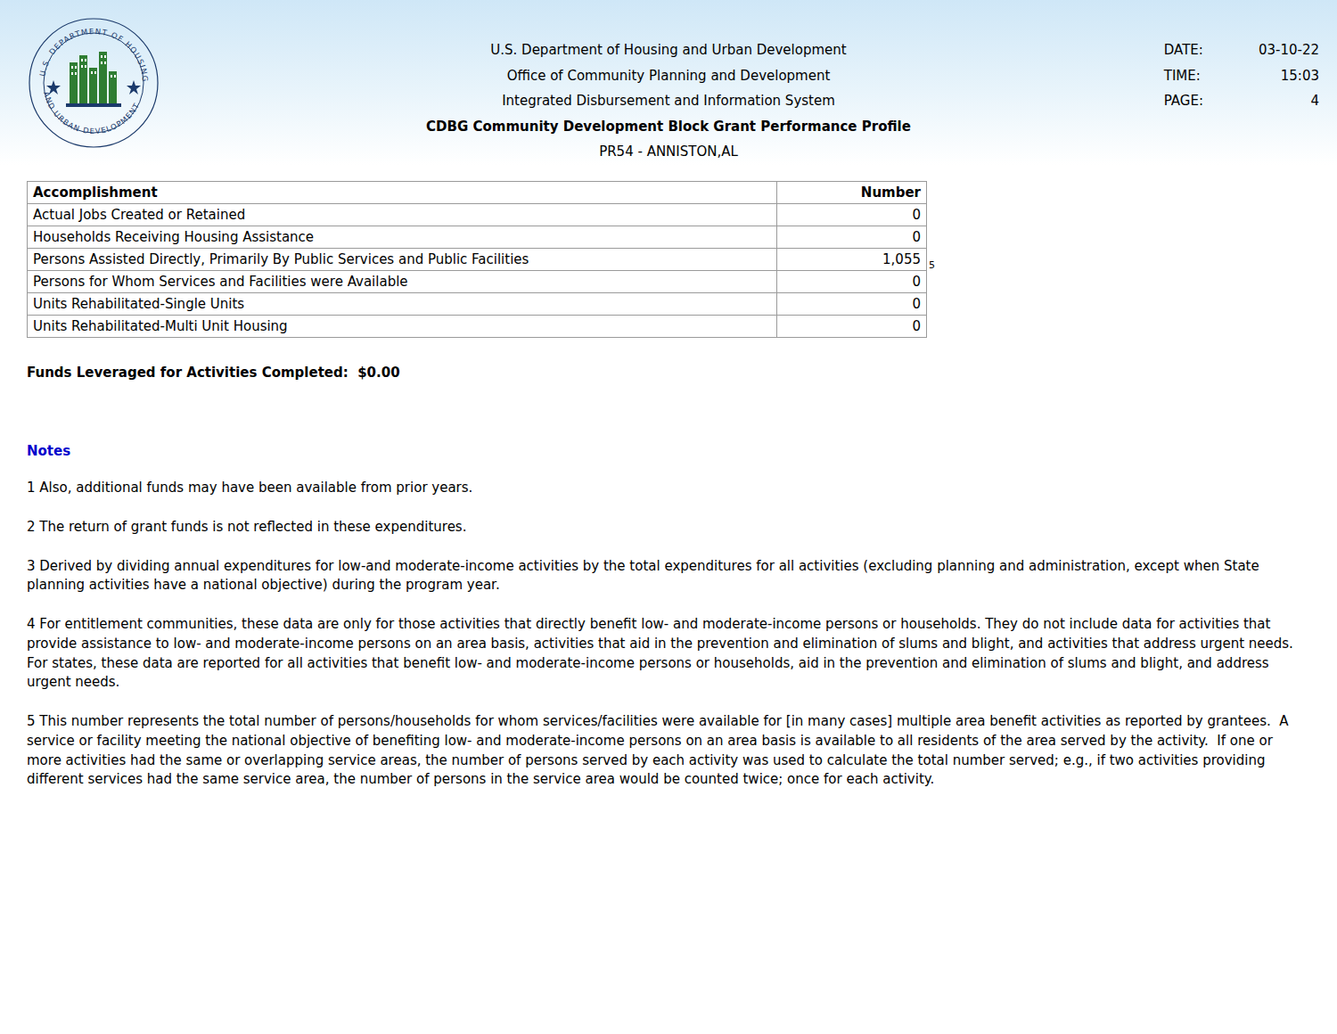U.S. DEPARTMENT OF HOUSING AND URBAN DEVELOPMENT
U.S. Department of Housing and Urban Development
Office of Community Planning and Development
Integrated Disbursement and Information System
CDBG Community Development Block Grant Performance Profile
PR54 - ANNISTON,AL
Program Year From 10-01-2020 To 09-30-2021
| DATE: | 03-10-22 |
| TIME: | 15:03 |
| PAGE: | 4 |
| Accomplishment | Number |
| --- | --- |
| Actual Jobs Created or Retained | 0 |
| Households Receiving Housing Assistance | 0 |
| Persons Assisted Directly, Primarily By Public Services and Public Facilities | 1,055 |
| Persons for Whom Services and Facilities were Available | 0 |
| Units Rehabilitated-Single Units | 0 |
| Units Rehabilitated-Multi Unit Housing | 0 |
5
Funds Leveraged for Activities Completed: $0.00
Notes
1 Also, additional funds may have been available from prior years.
2 The return of grant funds is not reflected in these expenditures.
3 Derived by dividing annual expenditures for low-and moderate-income activities by the total expenditures for all activities (excluding planning and administration, except when State planning activities have a national objective) during the program year.
4 For entitlement communities, these data are only for those activities that directly benefit low- and moderate-income persons or households. They do not include data for activities that provide assistance to low- and moderate-income persons on an area basis, activities that aid in the prevention and elimination of slums and blight, and activities that address urgent needs. For states, these data are reported for all activities that benefit low- and moderate-income persons or households, aid in the prevention and elimination of slums and blight, and address urgent needs.
5 This number represents the total number of persons/households for whom services/facilities were available for [in many cases] multiple area benefit activities as reported by grantees. A service or facility meeting the national objective of benefiting low- and moderate-income persons on an area basis is available to all residents of the area served by the activity. If one or more activities had the same or overlapping service areas, the number of persons served by each activity was used to calculate the total number served; e.g., if two activities providing different services had the same service area, the number of persons in the service area would be counted twice; once for each activity.